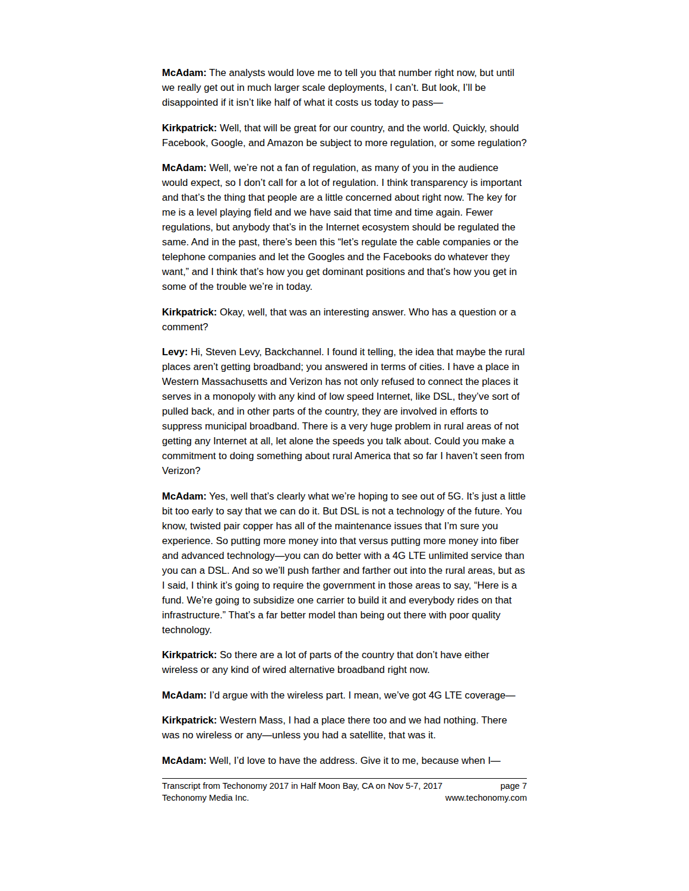McAdam: The analysts would love me to tell you that number right now, but until we really get out in much larger scale deployments, I can’t. But look, I’ll be disappointed if it isn’t like half of what it costs us today to pass—
Kirkpatrick: Well, that will be great for our country, and the world. Quickly, should Facebook, Google, and Amazon be subject to more regulation, or some regulation?
McAdam: Well, we’re not a fan of regulation, as many of you in the audience would expect, so I don’t call for a lot of regulation. I think transparency is important and that’s the thing that people are a little concerned about right now. The key for me is a level playing field and we have said that time and time again. Fewer regulations, but anybody that’s in the Internet ecosystem should be regulated the same. And in the past, there’s been this “let’s regulate the cable companies or the telephone companies and let the Googles and the Facebooks do whatever they want,” and I think that’s how you get dominant positions and that’s how you get in some of the trouble we’re in today.
Kirkpatrick: Okay, well, that was an interesting answer. Who has a question or a comment?
Levy: Hi, Steven Levy, Backchannel. I found it telling, the idea that maybe the rural places aren’t getting broadband; you answered in terms of cities. I have a place in Western Massachusetts and Verizon has not only refused to connect the places it serves in a monopoly with any kind of low speed Internet, like DSL, they’ve sort of pulled back, and in other parts of the country, they are involved in efforts to suppress municipal broadband. There is a very huge problem in rural areas of not getting any Internet at all, let alone the speeds you talk about. Could you make a commitment to doing something about rural America that so far I haven’t seen from Verizon?
McAdam: Yes, well that’s clearly what we’re hoping to see out of 5G. It’s just a little bit too early to say that we can do it. But DSL is not a technology of the future. You know, twisted pair copper has all of the maintenance issues that I’m sure you experience. So putting more money into that versus putting more money into fiber and advanced technology—you can do better with a 4G LTE unlimited service than you can a DSL. And so we’ll push farther and farther out into the rural areas, but as I said, I think it’s going to require the government in those areas to say, “Here is a fund. We’re going to subsidize one carrier to build it and everybody rides on that infrastructure.” That’s a far better model than being out there with poor quality technology.
Kirkpatrick: So there are a lot of parts of the country that don’t have either wireless or any kind of wired alternative broadband right now.
McAdam: I’d argue with the wireless part. I mean, we’ve got 4G LTE coverage—
Kirkpatrick: Western Mass, I had a place there too and we had nothing. There was no wireless or any—unless you had a satellite, that was it.
McAdam: Well, I’d love to have the address. Give it to me, because when I—
Transcript from Techonomy 2017 in Half Moon Bay, CA on Nov 5-7, 2017
page 7
Techonomy Media Inc.
www.techonomy.com